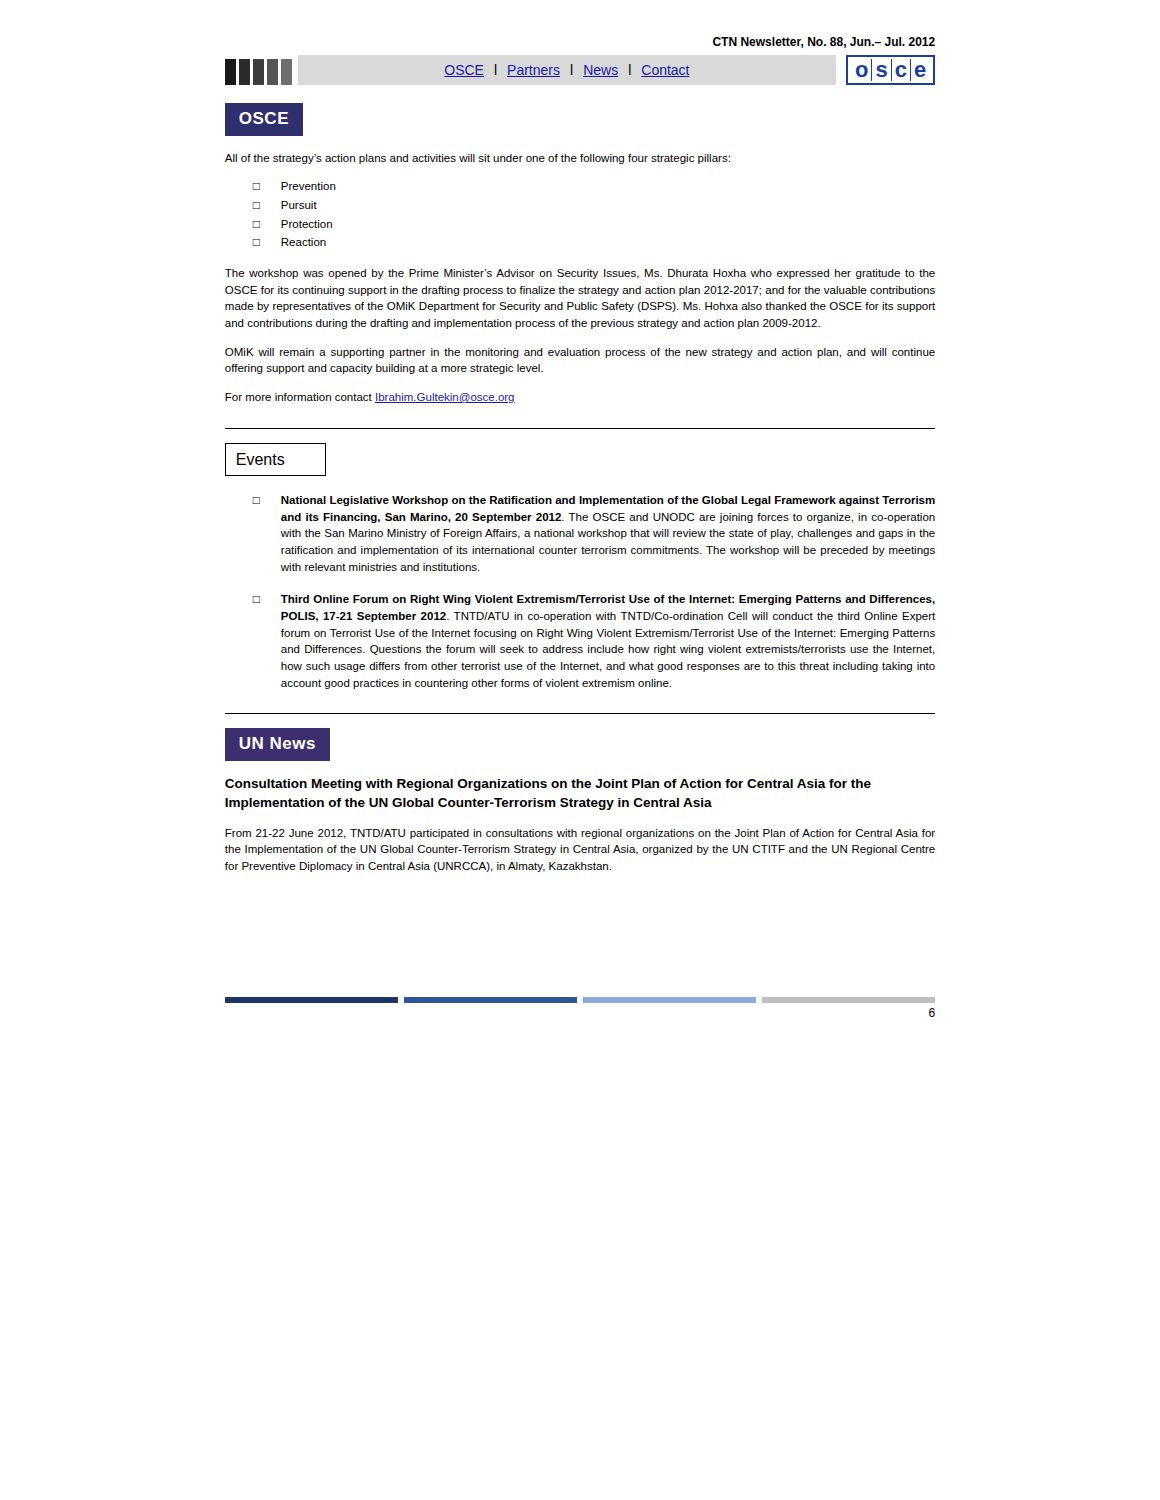CTN Newsletter, No. 88, Jun.– Jul. 2012
OSCE l Partners l News l Contact
o
s
c
e
OSCE
All of the strategy’s action plans and activities will sit under one of the following four strategic pillars:
Prevention
Pursuit
Protection
Reaction
The workshop was opened by the Prime Minister’s Advisor on Security Issues, Ms. Dhurata Hoxha who expressed her gratitude to the OSCE for its continuing support in the drafting process to finalize the strategy and action plan 2012-2017; and for the valuable contributions made by representatives of the OMiK Department for Security and Public Safety (DSPS). Ms. Hohxa also thanked the OSCE for its support and contributions during the drafting and implementation process of the previous strategy and action plan 2009-2012.
OMiK will remain a supporting partner in the monitoring and evaluation process of the new strategy and action plan, and will continue offering support and capacity building at a more strategic level.
For more information contact Ibrahim.Gultekin@osce.org
Events
National Legislative Workshop on the Ratification and Implementation of the Global Legal Framework against Terrorism and its Financing, San Marino, 20 September 2012. The OSCE and UNODC are joining forces to organize, in co-operation with the San Marino Ministry of Foreign Affairs, a national workshop that will review the state of play, challenges and gaps in the ratification and implementation of its international counter terrorism commitments. The workshop will be preceded by meetings with relevant ministries and institutions.
Third Online Forum on Right Wing Violent Extremism/Terrorist Use of the Internet: Emerging Patterns and Differences, POLIS, 17-21 September 2012. TNTD/ATU in co-operation with TNTD/Co-ordination Cell will conduct the third Online Expert forum on Terrorist Use of the Internet focusing on Right Wing Violent Extremism/Terrorist Use of the Internet: Emerging Patterns and Differences. Questions the forum will seek to address include how right wing violent extremists/terrorists use the Internet, how such usage differs from other terrorist use of the Internet, and what good responses are to this threat including taking into account good practices in countering other forms of violent extremism online.
UN News
Consultation Meeting with Regional Organizations on the Joint Plan of Action for Central Asia for the Implementation of the UN Global Counter-Terrorism Strategy in Central Asia
From 21-22 June 2012, TNTD/ATU participated in consultations with regional organizations on the Joint Plan of Action for Central Asia for the Implementation of the UN Global Counter-Terrorism Strategy in Central Asia, organized by the UN CTITF and the UN Regional Centre for Preventive Diplomacy in Central Asia (UNRCCA), in Almaty, Kazakhstan.
6